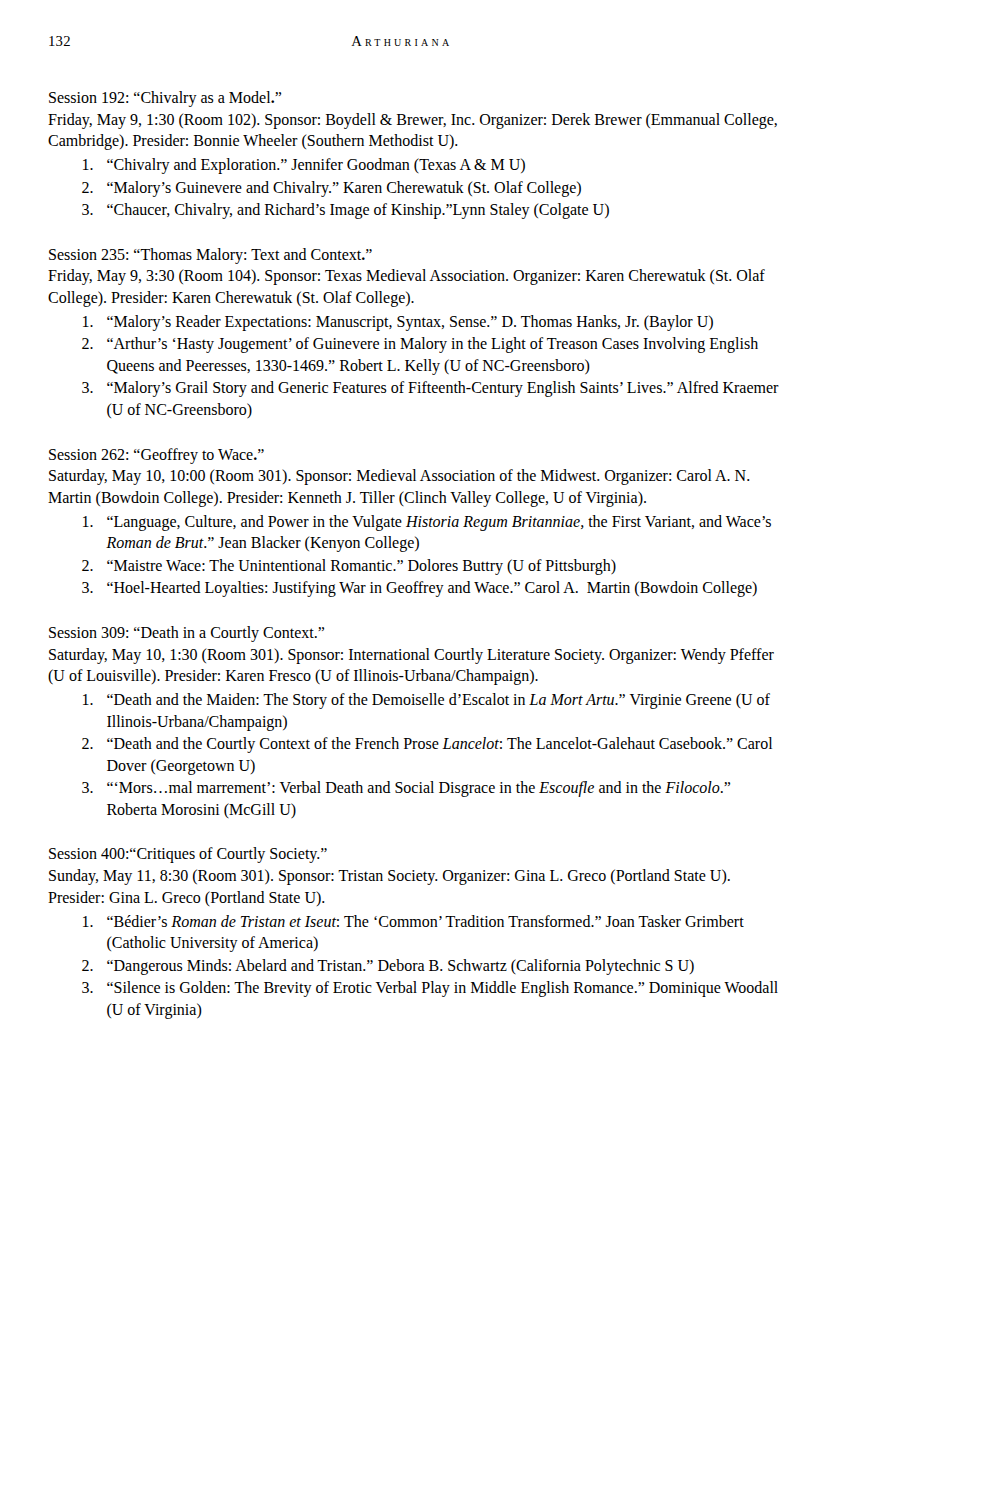132 Arthuriana
Session 192: “Chivalry as a Model.”
Friday, May 9, 1:30 (Room 102). Sponsor: Boydell & Brewer, Inc. Organizer: Derek Brewer (Emmanual College, Cambridge). Presider: Bonnie Wheeler (Southern Methodist U).
“Chivalry and Exploration.” Jennifer Goodman (Texas A & M U)
“Malory’s Guinevere and Chivalry.” Karen Cherewatuk (St. Olaf College)
“Chaucer, Chivalry, and Richard’s Image of Kinship.”Lynn Staley (Colgate U)
Session 235: “Thomas Malory: Text and Context.”
Friday, May 9, 3:30 (Room 104). Sponsor: Texas Medieval Association. Organizer: Karen Cherewatuk (St. Olaf College). Presider: Karen Cherewatuk (St. Olaf College).
“Malory’s Reader Expectations: Manuscript, Syntax, Sense.” D. Thomas Hanks, Jr. (Baylor U)
“Arthur’s ‘Hasty Jougement’ of Guinevere in Malory in the Light of Treason Cases Involving English Queens and Peeresses, 1330-1469.” Robert L. Kelly (U of NC-Greensboro)
“Malory’s Grail Story and Generic Features of Fifteenth-Century English Saints’ Lives.” Alfred Kraemer (U of NC-Greensboro)
Session 262: “Geoffrey to Wace.”
Saturday, May 10, 10:00 (Room 301). Sponsor: Medieval Association of the Midwest. Organizer: Carol A. N. Martin (Bowdoin College). Presider: Kenneth J. Tiller (Clinch Valley College, U of Virginia).
“Language, Culture, and Power in the Vulgate Historia Regum Britanniae, the First Variant, and Wace’s Roman de Brut.” Jean Blacker (Kenyon College)
“Maistre Wace: The Unintentional Romantic.” Dolores Buttry (U of Pittsburgh)
“Hoel-Hearted Loyalties: Justifying War in Geoffrey and Wace.” Carol A. Martin (Bowdoin College)
Session 309: “Death in a Courtly Context.”
Saturday, May 10, 1:30 (Room 301). Sponsor: International Courtly Literature Society. Organizer: Wendy Pfeffer (U of Louisville). Presider: Karen Fresco (U of Illinois-Urbana/Champaign).
“Death and the Maiden: The Story of the Demoiselle d’Escalot in La Mort Artu.” Virginie Greene (U of Illinois-Urbana/Champaign)
“Death and the Courtly Context of the French Prose Lancelot: The Lancelot-Galehaut Casebook.” Carol Dover (Georgetown U)
“‘Mors…mal marrement’: Verbal Death and Social Disgrace in the Escoufle and in the Filocolo.” Roberta Morosini (McGill U)
Session 400:“Critiques of Courtly Society.”
Sunday, May 11, 8:30 (Room 301). Sponsor: Tristan Society. Organizer: Gina L. Greco (Portland State U). Presider: Gina L. Greco (Portland State U).
“Bédier’s Roman de Tristan et Iseut: The ‘Common’ Tradition Transformed.” Joan Tasker Grimbert (Catholic University of America)
“Dangerous Minds: Abelard and Tristan.” Debora B. Schwartz (California Polytechnic S U)
“Silence is Golden: The Brevity of Erotic Verbal Play in Middle English Romance.” Dominique Woodall (U of Virginia)